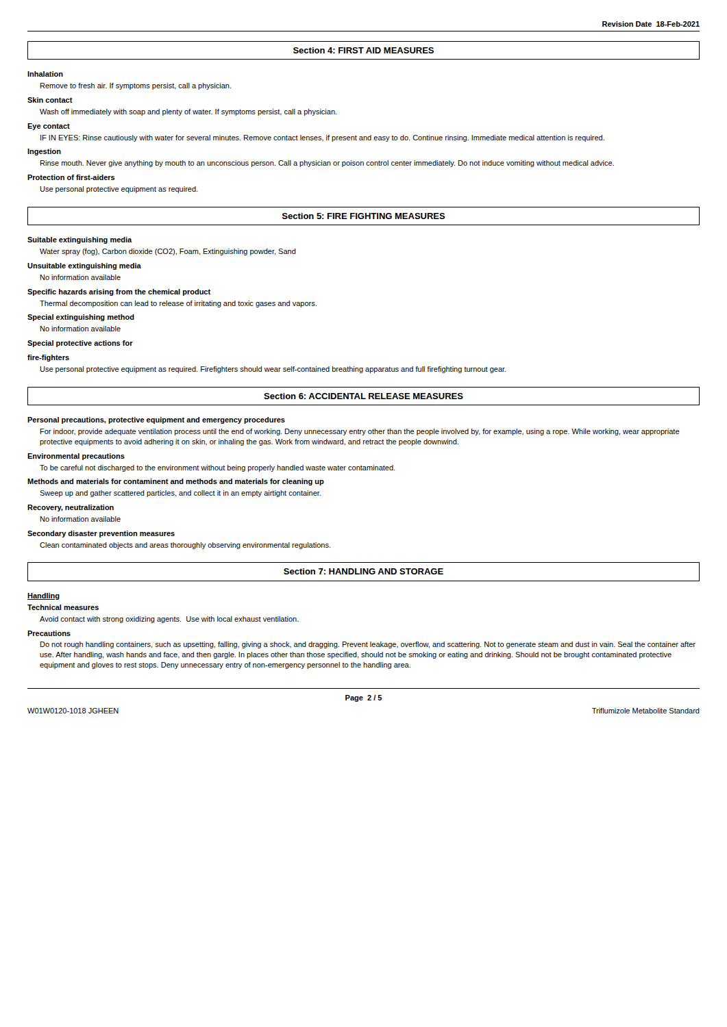Revision Date 18-Feb-2021
Section 4: FIRST AID MEASURES
Inhalation
Remove to fresh air. If symptoms persist, call a physician.
Skin contact
Wash off immediately with soap and plenty of water. If symptoms persist, call a physician.
Eye contact
IF IN EYES: Rinse cautiously with water for several minutes. Remove contact lenses, if present and easy to do. Continue rinsing. Immediate medical attention is required.
Ingestion
Rinse mouth. Never give anything by mouth to an unconscious person. Call a physician or poison control center immediately. Do not induce vomiting without medical advice.
Protection of first-aiders
Use personal protective equipment as required.
Section 5: FIRE FIGHTING MEASURES
Suitable extinguishing media
Water spray (fog), Carbon dioxide (CO2), Foam, Extinguishing powder, Sand
Unsuitable extinguishing media
No information available
Specific hazards arising from the chemical product
Thermal decomposition can lead to release of irritating and toxic gases and vapors.
Special extinguishing method
No information available
Special protective actions for
fire-fighters
Use personal protective equipment as required. Firefighters should wear self-contained breathing apparatus and full firefighting turnout gear.
Section 6: ACCIDENTAL RELEASE MEASURES
Personal precautions, protective equipment and emergency procedures
For indoor, provide adequate ventilation process until the end of working. Deny unnecessary entry other than the people involved by, for example, using a rope. While working, wear appropriate protective equipments to avoid adhering it on skin, or inhaling the gas. Work from windward, and retract the people downwind.
Environmental precautions
To be careful not discharged to the environment without being properly handled waste water contaminated.
Methods and materials for contaminent and methods and materials for cleaning up
Sweep up and gather scattered particles, and collect it in an empty airtight container.
Recovery, neutralization
No information available
Secondary disaster prevention measures
Clean contaminated objects and areas thoroughly observing environmental regulations.
Section 7: HANDLING AND STORAGE
Handling
Technical measures
Avoid contact with strong oxidizing agents. Use with local exhaust ventilation.
Precautions
Do not rough handling containers, such as upsetting, falling, giving a shock, and dragging. Prevent leakage, overflow, and scattering. Not to generate steam and dust in vain. Seal the container after use. After handling, wash hands and face, and then gargle. In places other than those specified, should not be smoking or eating and drinking. Should not be brought contaminated protective equipment and gloves to rest stops. Deny unnecessary entry of non-emergency personnel to the handling area.
Page 2 / 5
W01W0120-1018 JGHEEN Triflumizole Metabolite Standard